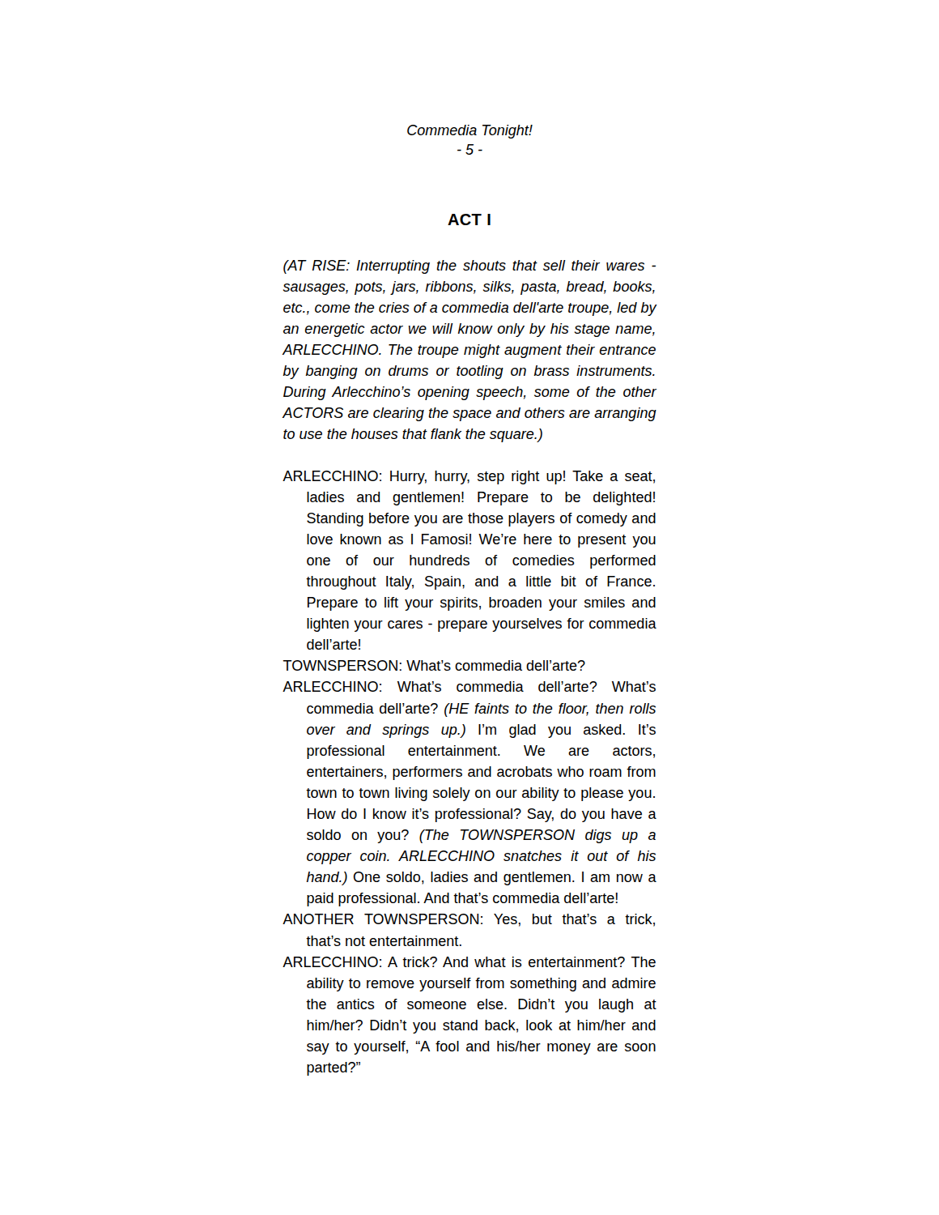Commedia Tonight!
- 5 -
ACT I
(AT RISE: Interrupting the shouts that sell their wares - sausages, pots, jars, ribbons, silks, pasta, bread, books, etc., come the cries of a commedia dell'arte troupe, led by an energetic actor we will know only by his stage name, ARLECCHINO. The troupe might augment their entrance by banging on drums or tootling on brass instruments. During Arlecchino’s opening speech, some of the other ACTORS are clearing the space and others are arranging to use the houses that flank the square.)
ARLECCHINO: Hurry, hurry, step right up! Take a seat, ladies and gentlemen! Prepare to be delighted! Standing before you are those players of comedy and love known as I Famosi! We’re here to present you one of our hundreds of comedies performed throughout Italy, Spain, and a little bit of France. Prepare to lift your spirits, broaden your smiles and lighten your cares - prepare yourselves for commedia dell’arte!
TOWNSPERSON: What’s commedia dell’arte?
ARLECCHINO: What’s commedia dell’arte? What’s commedia dell’arte? (HE faints to the floor, then rolls over and springs up.) I’m glad you asked. It’s professional entertainment. We are actors, entertainers, performers and acrobats who roam from town to town living solely on our ability to please you. How do I know it’s professional? Say, do you have a soldo on you? (The TOWNSPERSON digs up a copper coin. ARLECCHINO snatches it out of his hand.) One soldo, ladies and gentlemen. I am now a paid professional. And that’s commedia dell’arte!
ANOTHER TOWNSPERSON: Yes, but that’s a trick, that’s not entertainment.
ARLECCHINO: A trick? And what is entertainment? The ability to remove yourself from something and admire the antics of someone else. Didn’t you laugh at him/her? Didn’t you stand back, look at him/her and say to yourself, “A fool and his/her money are soon parted?”